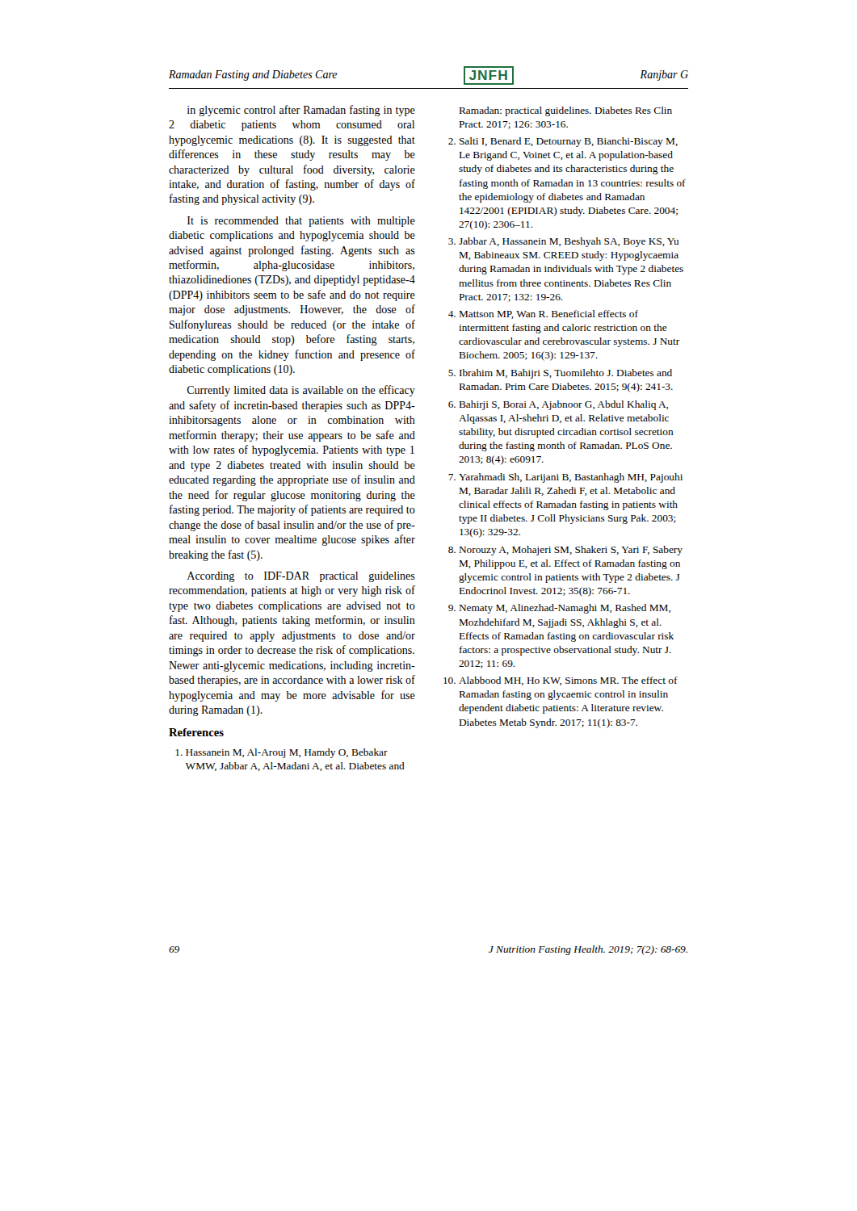Ramadan Fasting and Diabetes Care JNFH Ranjbar G
in glycemic control after Ramadan fasting in type 2 diabetic patients whom consumed oral hypoglycemic medications (8). It is suggested that differences in these study results may be characterized by cultural food diversity, calorie intake, and duration of fasting, number of days of fasting and physical activity (9).
It is recommended that patients with multiple diabetic complications and hypoglycemia should be advised against prolonged fasting. Agents such as metformin, alpha-glucosidase inhibitors, thiazolidinediones (TZDs), and dipeptidyl peptidase-4 (DPP4) inhibitors seem to be safe and do not require major dose adjustments. However, the dose of Sulfonylureas should be reduced (or the intake of medication should stop) before fasting starts, depending on the kidney function and presence of diabetic complications (10).
Currently limited data is available on the efficacy and safety of incretin-based therapies such as DPP4-inhibitorsagents alone or in combination with metformin therapy; their use appears to be safe and with low rates of hypoglycemia. Patients with type 1 and type 2 diabetes treated with insulin should be educated regarding the appropriate use of insulin and the need for regular glucose monitoring during the fasting period. The majority of patients are required to change the dose of basal insulin and/or the use of pre-meal insulin to cover mealtime glucose spikes after breaking the fast (5).
According to IDF-DAR practical guidelines recommendation, patients at high or very high risk of type two diabetes complications are advised not to fast. Although, patients taking metformin, or insulin are required to apply adjustments to dose and/or timings in order to decrease the risk of complications. Newer anti-glycemic medications, including incretin-based therapies, are in accordance with a lower risk of hypoglycemia and may be more advisable for use during Ramadan (1).
References
Hassanein M, Al-Arouj M, Hamdy O, Bebakar WMW, Jabbar A, Al-Madani A, et al. Diabetes and Ramadan: practical guidelines. Diabetes Res Clin Pract. 2017; 126: 303-16.
Salti I, Benard E, Detournay B, Bianchi-Biscay M, Le Brigand C, Voinet C, et al. A population-based study of diabetes and its characteristics during the fasting month of Ramadan in 13 countries: results of the epidemiology of diabetes and Ramadan 1422/2001 (EPIDIAR) study. Diabetes Care. 2004; 27(10): 2306–11.
Jabbar A, Hassanein M, Beshyah SA, Boye KS, Yu M, Babineaux SM. CREED study: Hypoglycaemia during Ramadan in individuals with Type 2 diabetes mellitus from three continents. Diabetes Res Clin Pract. 2017; 132: 19-26.
Mattson MP, Wan R. Beneficial effects of intermittent fasting and caloric restriction on the cardiovascular and cerebrovascular systems. J Nutr Biochem. 2005; 16(3): 129-137.
Ibrahim M, Bahijri S, Tuomilehto J. Diabetes and Ramadan. Prim Care Diabetes. 2015; 9(4): 241-3.
Bahirji S, Borai A, Ajabnoor G, Abdul Khaliq A, Alqassas I, Al-shehri D, et al. Relative metabolic stability, but disrupted circadian cortisol secretion during the fasting month of Ramadan. PLoS One. 2013; 8(4): e60917.
Yarahmadi Sh, Larijani B, Bastanhagh MH, Pajouhi M, Baradar Jalili R, Zahedi F, et al. Metabolic and clinical effects of Ramadan fasting in patients with type II diabetes. J Coll Physicians Surg Pak. 2003; 13(6): 329-32.
Norouzy A, Mohajeri SM, Shakeri S, Yari F, Sabery M, Philippou E, et al. Effect of Ramadan fasting on glycemic control in patients with Type 2 diabetes. J Endocrinol Invest. 2012; 35(8): 766-71.
Nematy M, Alinezhad-Namaghi M, Rashed MM, Mozhdehifard M, Sajjadi SS, Akhlaghi S, et al. Effects of Ramadan fasting on cardiovascular risk factors: a prospective observational study. Nutr J. 2012; 11: 69.
Alabbood MH, Ho KW, Simons MR. The effect of Ramadan fasting on glycaemic control in insulin dependent diabetic patients: A literature review. Diabetes Metab Syndr. 2017; 11(1): 83-7.
69 J Nutrition Fasting Health. 2019; 7(2): 68-69.